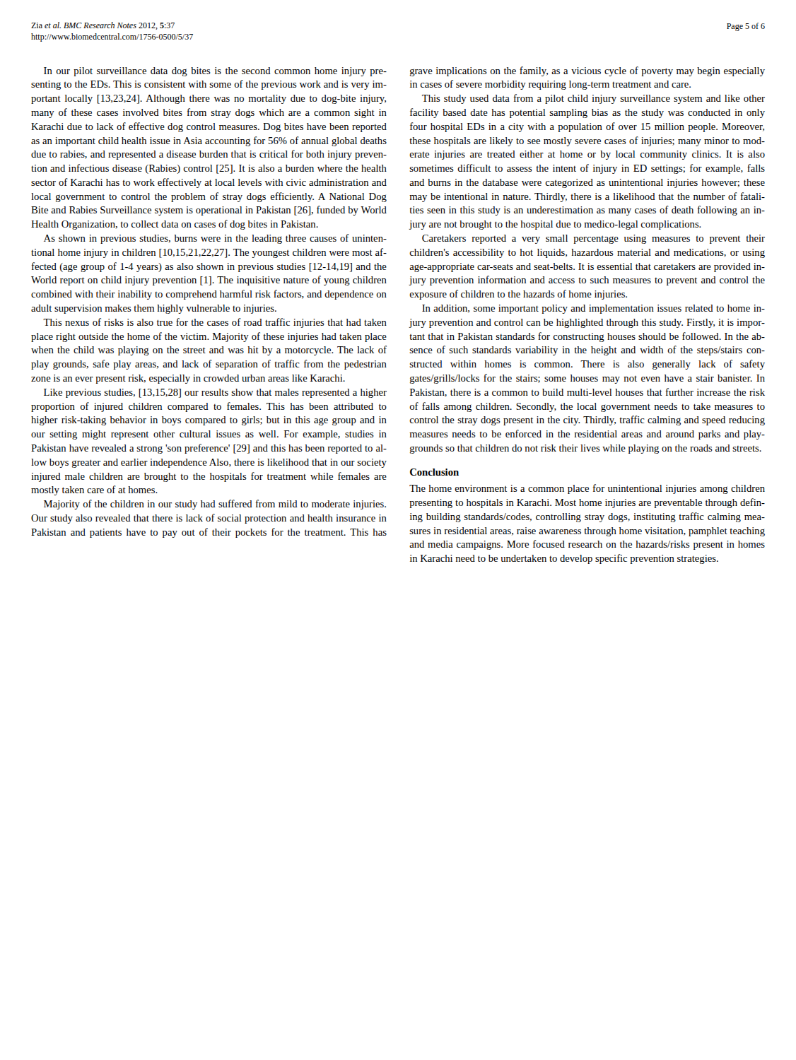Zia et al. BMC Research Notes 2012, 5:37
http://www.biomedcentral.com/1756-0500/5/37
Page 5 of 6
In our pilot surveillance data dog bites is the second common home injury presenting to the EDs. This is consistent with some of the previous work and is very important locally [13,23,24]. Although there was no mortality due to dog-bite injury, many of these cases involved bites from stray dogs which are a common sight in Karachi due to lack of effective dog control measures. Dog bites have been reported as an important child health issue in Asia accounting for 56% of annual global deaths due to rabies, and represented a disease burden that is critical for both injury prevention and infectious disease (Rabies) control [25]. It is also a burden where the health sector of Karachi has to work effectively at local levels with civic administration and local government to control the problem of stray dogs efficiently. A National Dog Bite and Rabies Surveillance system is operational in Pakistan [26], funded by World Health Organization, to collect data on cases of dog bites in Pakistan.
As shown in previous studies, burns were in the leading three causes of unintentional home injury in children [10,15,21,22,27]. The youngest children were most affected (age group of 1-4 years) as also shown in previous studies [12-14,19] and the World report on child injury prevention [1]. The inquisitive nature of young children combined with their inability to comprehend harmful risk factors, and dependence on adult supervision makes them highly vulnerable to injuries.
This nexus of risks is also true for the cases of road traffic injuries that had taken place right outside the home of the victim. Majority of these injuries had taken place when the child was playing on the street and was hit by a motorcycle. The lack of play grounds, safe play areas, and lack of separation of traffic from the pedestrian zone is an ever present risk, especially in crowded urban areas like Karachi.
Like previous studies, [13,15,28] our results show that males represented a higher proportion of injured children compared to females. This has been attributed to higher risk-taking behavior in boys compared to girls; but in this age group and in our setting might represent other cultural issues as well. For example, studies in Pakistan have revealed a strong 'son preference' [29] and this has been reported to allow boys greater and earlier independence Also, there is likelihood that in our society injured male children are brought to the hospitals for treatment while females are mostly taken care of at homes.
Majority of the children in our study had suffered from mild to moderate injuries. Our study also revealed that there is lack of social protection and health insurance in Pakistan and patients have to pay out of their pockets for the treatment. This has grave implications on the family, as a vicious cycle of poverty may begin especially in cases of severe morbidity requiring long-term treatment and care.
This study used data from a pilot child injury surveillance system and like other facility based date has potential sampling bias as the study was conducted in only four hospital EDs in a city with a population of over 15 million people. Moreover, these hospitals are likely to see mostly severe cases of injuries; many minor to moderate injuries are treated either at home or by local community clinics. It is also sometimes difficult to assess the intent of injury in ED settings; for example, falls and burns in the database were categorized as unintentional injuries however; these may be intentional in nature. Thirdly, there is a likelihood that the number of fatalities seen in this study is an underestimation as many cases of death following an injury are not brought to the hospital due to medico-legal complications.
Caretakers reported a very small percentage using measures to prevent their children's accessibility to hot liquids, hazardous material and medications, or using age-appropriate car-seats and seat-belts. It is essential that caretakers are provided injury prevention information and access to such measures to prevent and control the exposure of children to the hazards of home injuries.
In addition, some important policy and implementation issues related to home injury prevention and control can be highlighted through this study. Firstly, it is important that in Pakistan standards for constructing houses should be followed. In the absence of such standards variability in the height and width of the steps/stairs constructed within homes is common. There is also generally lack of safety gates/grills/locks for the stairs; some houses may not even have a stair banister. In Pakistan, there is a common to build multi-level houses that further increase the risk of falls among children. Secondly, the local government needs to take measures to control the stray dogs present in the city. Thirdly, traffic calming and speed reducing measures needs to be enforced in the residential areas and around parks and playgrounds so that children do not risk their lives while playing on the roads and streets.
Conclusion
The home environment is a common place for unintentional injuries among children presenting to hospitals in Karachi. Most home injuries are preventable through defining building standards/codes, controlling stray dogs, instituting traffic calming measures in residential areas, raise awareness through home visitation, pamphlet teaching and media campaigns. More focused research on the hazards/risks present in homes in Karachi need to be undertaken to develop specific prevention strategies.